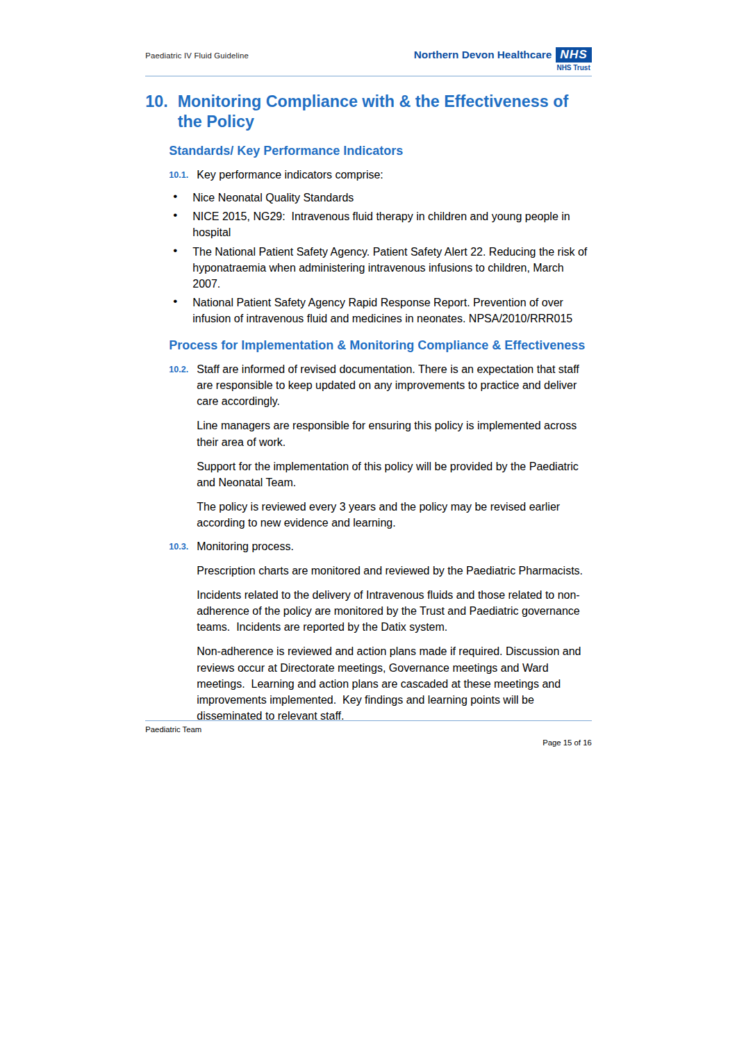Paediatric IV Fluid Guideline
Northern Devon Healthcare NHS NHS Trust
10. Monitoring Compliance with & the Effectiveness of the Policy
Standards/ Key Performance Indicators
10.1.
Key performance indicators comprise:
Nice Neonatal Quality Standards
NICE 2015, NG29: Intravenous fluid therapy in children and young people in hospital
The National Patient Safety Agency. Patient Safety Alert 22. Reducing the risk of hyponatraemia when administering intravenous infusions to children, March 2007.
National Patient Safety Agency Rapid Response Report. Prevention of over infusion of intravenous fluid and medicines in neonates. NPSA/2010/RRR015
Process for Implementation & Monitoring Compliance & Effectiveness
10.2.
Staff are informed of revised documentation. There is an expectation that staff are responsible to keep updated on any improvements to practice and deliver care accordingly.
Line managers are responsible for ensuring this policy is implemented across their area of work.
Support for the implementation of this policy will be provided by the Paediatric and Neonatal Team.
The policy is reviewed every 3 years and the policy may be revised earlier according to new evidence and learning.
10.3.
Monitoring process.
Prescription charts are monitored and reviewed by the Paediatric Pharmacists.
Incidents related to the delivery of Intravenous fluids and those related to non-adherence of the policy are monitored by the Trust and Paediatric governance teams. Incidents are reported by the Datix system.
Non-adherence is reviewed and action plans made if required. Discussion and reviews occur at Directorate meetings, Governance meetings and Ward meetings. Learning and action plans are cascaded at these meetings and improvements implemented. Key findings and learning points will be disseminated to relevant staff.
Paediatric Team
Page 15 of 16